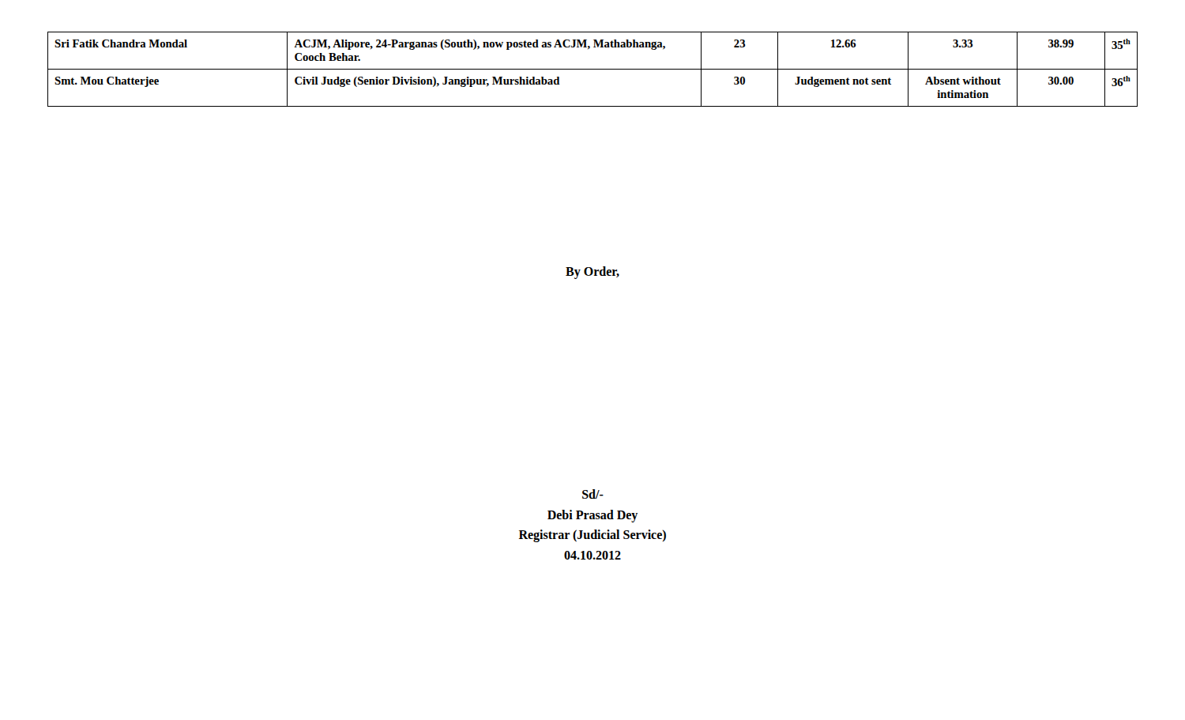| Sri Fatik Chandra Mondal | ACJM, Alipore, 24-Parganas (South), now posted as ACJM, Mathabhanga, Cooch Behar. | 23 | 12.66 | 3.33 | 38.99 | 35 th |
| Smt. Mou Chatterjee | Civil Judge (Senior Division), Jangipur, Murshidabad | 30 | Judgement not sent | Absent without intimation | 30.00 | 36 th |
By Order,
Sd/-
Debi Prasad Dey
Registrar (Judicial Service)
04.10.2012